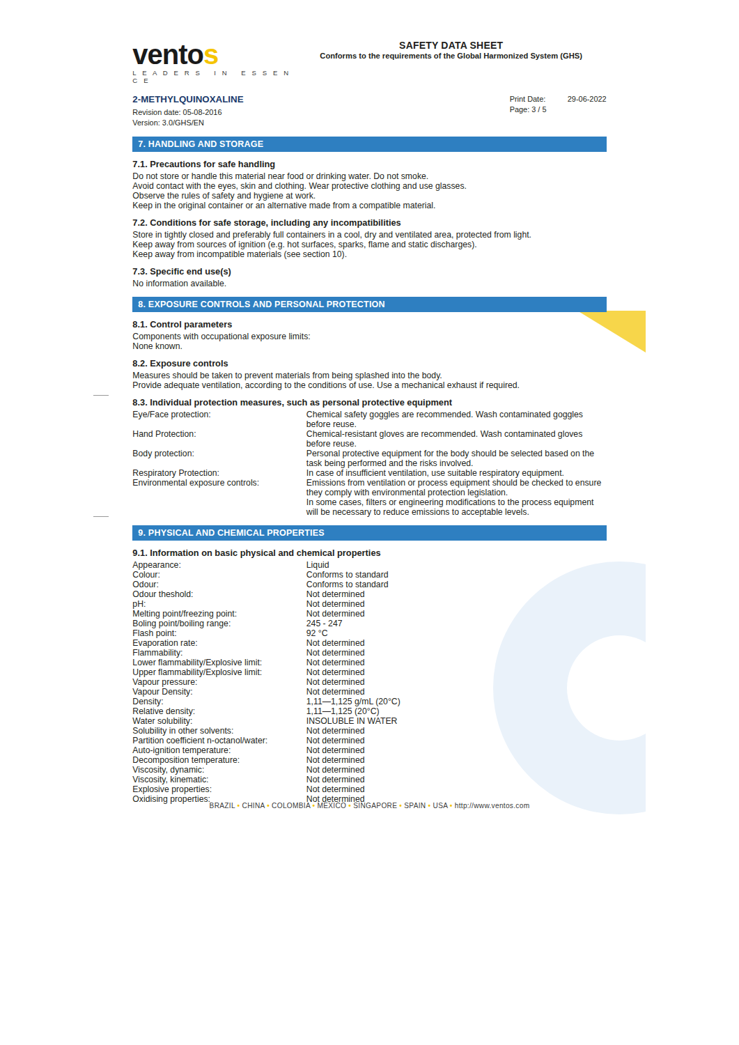ventos
L E A D E R S I N E S S E N C E
SAFETY DATA SHEET
Conforms to the requirements of the Global Harmonized System (GHS)
2-METHYLQUINOXALINE
Revision date: 05-08-2016
Version: 3.0/GHS/EN
Print Date: 29-06-2022
Page: 3 / 5
7. HANDLING AND STORAGE
7.1. Precautions for safe handling
Do not store or handle this material near food or drinking water. Do not smoke.
Avoid contact with the eyes, skin and clothing. Wear protective clothing and use glasses.
Observe the rules of safety and hygiene at work.
Keep in the original container or an alternative made from a compatible material.
7.2. Conditions for safe storage, including any incompatibilities
Store in tightly closed and preferably full containers in a cool, dry and ventilated area, protected from light.
Keep away from sources of ignition (e.g. hot surfaces, sparks, flame and static discharges).
Keep away from incompatible materials (see section 10).
7.3. Specific end use(s)
No information available.
8. EXPOSURE CONTROLS AND PERSONAL PROTECTION
8.1. Control parameters
Components with occupational exposure limits:
None known.
8.2. Exposure controls
Measures should be taken to prevent materials from being splashed into the body.
Provide adequate ventilation, according to the conditions of use. Use a mechanical exhaust if required.
8.3. Individual protection measures, such as personal protective equipment
Eye/Face protection:
Chemical safety goggles are recommended. Wash contaminated goggles before reuse.
Hand Protection:
Chemical-resistant gloves are recommended. Wash contaminated gloves before reuse.
Body protection:
Personal protective equipment for the body should be selected based on the task being performed and the risks involved.
Respiratory Protection:
In case of insufficient ventilation, use suitable respiratory equipment.
Environmental exposure controls:
Emissions from ventilation or process equipment should be checked to ensure they comply with environmental protection legislation.
In some cases, filters or engineering modifications to the process equipment will be necessary to reduce emissions to acceptable levels.
9. PHYSICAL AND CHEMICAL PROPERTIES
9.1. Information on basic physical and chemical properties
Appearance:
Liquid
Colour:
Conforms to standard
Odour:
Conforms to standard
Odour theshold:
Not determined
pH:
Not determined
Melting point/freezing point:
Not determined
Boling point/boiling range:
245 - 247
Flash point:
92 °C
Evaporation rate:
Not determined
Flammability:
Not determined
Lower flammability/Explosive limit:
Not determined
Upper flammability/Explosive limit:
Not determined
Vapour pressure:
Not determined
Vapour Density:
Not determined
Density:
1,11—1,125 g/mL (20°C)
Relative density:
1,11—1,125 (20°C)
Water solubility:
INSOLUBLE IN WATER
Solubility in other solvents:
Not determined
Partition coefficient n-octanol/water:
Not determined
Auto-ignition temperature:
Not determined
Decomposition temperature:
Not determined
Viscosity, dynamic:
Not determined
Viscosity, kinematic:
Not determined
Explosive properties:
Not determined
Oxidising properties:
Not determined
BRAZIL • CHINA • COLOMBIA • MEXICO • SINGAPORE • SPAIN • USA • http://www.ventos.com